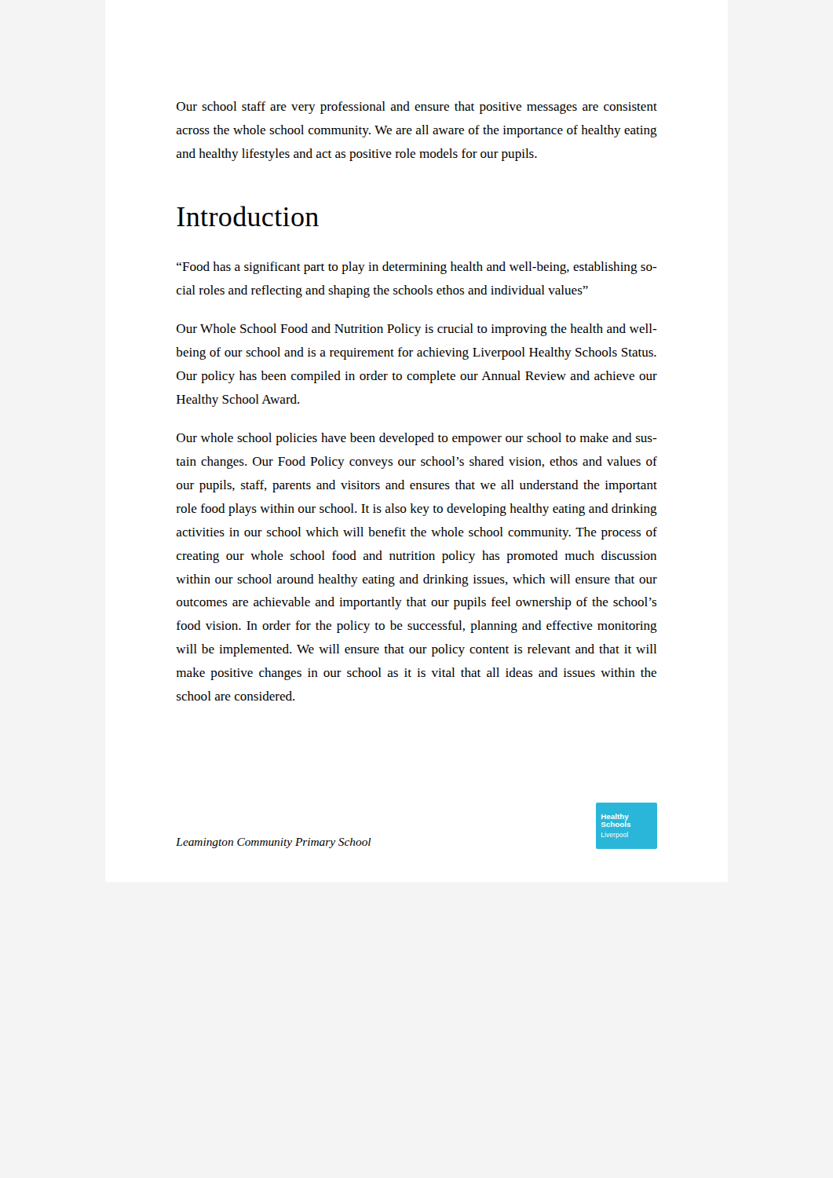Our school staff are very professional and ensure that positive messages are consistent across the whole school community. We are all aware of the importance of healthy eating and healthy lifestyles and act as positive role models for our pupils.
Introduction
“Food has a significant part to play in determining health and well-being, establishing social roles and reflecting and shaping the schools ethos and individual values”
Our Whole School Food and Nutrition Policy is crucial to improving the health and well-being of our school and is a requirement for achieving Liverpool Healthy Schools Status. Our policy has been compiled in order to complete our Annual Review and achieve our Healthy School Award.
Our whole school policies have been developed to empower our school to make and sustain changes. Our Food Policy conveys our school’s shared vision, ethos and values of our pupils, staff, parents and visitors and ensures that we all understand the important role food plays within our school. It is also key to developing healthy eating and drinking activities in our school which will benefit the whole school community. The process of creating our whole school food and nutrition policy has promoted much discussion within our school around healthy eating and drinking issues, which will ensure that our outcomes are achievable and importantly that our pupils feel ownership of the school’s food vision. In order for the policy to be successful, planning and effective monitoring will be implemented. We will ensure that our policy content is relevant and that it will make positive changes in our school as it is vital that all ideas and issues within the school are considered.
Leamington Community Primary School
Healthy Schools Liverpool